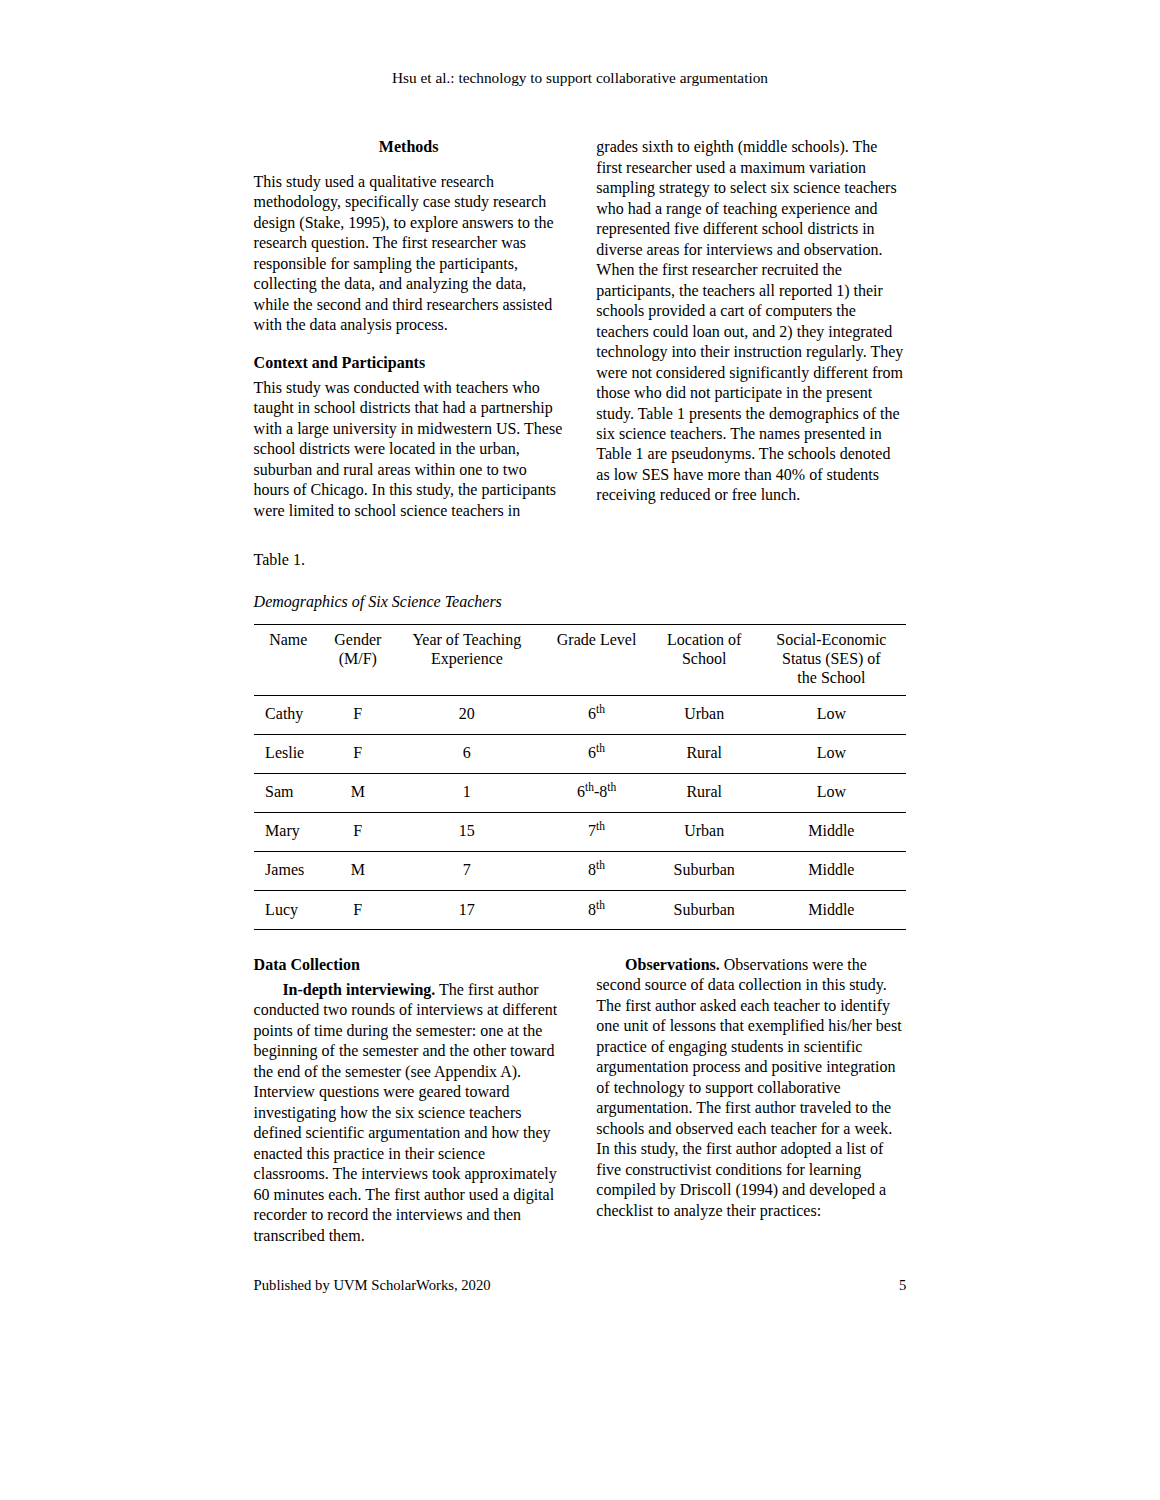Hsu et al.: technology to support collaborative argumentation
Methods
This study used a qualitative research methodology, specifically case study research design (Stake, 1995), to explore answers to the research question. The first researcher was responsible for sampling the participants, collecting the data, and analyzing the data, while the second and third researchers assisted with the data analysis process.
Context and Participants
This study was conducted with teachers who taught in school districts that had a partnership with a large university in midwestern US. These school districts were located in the urban, suburban and rural areas within one to two hours of Chicago. In this study, the participants were limited to school science teachers in grades sixth to eighth (middle schools). The first researcher used a maximum variation sampling strategy to select six science teachers who had a range of teaching experience and represented five different school districts in diverse areas for interviews and observation. When the first researcher recruited the participants, the teachers all reported 1) their schools provided a cart of computers the teachers could loan out, and 2) they integrated technology into their instruction regularly. They were not considered significantly different from those who did not participate in the present study. Table 1 presents the demographics of the six science teachers. The names presented in Table 1 are pseudonyms. The schools denoted as low SES have more than 40% of students receiving reduced or free lunch.
Table 1.
Demographics of Six Science Teachers
| Name | Gender (M/F) | Year of Teaching Experience | Grade Level | Location of School | Social-Economic Status (SES) of the School |
| --- | --- | --- | --- | --- | --- |
| Cathy | F | 20 | 6 th | Urban | Low |
| Leslie | F | 6 | 6 th | Rural | Low |
| Sam | M | 1 | 6 th -8 th | Rural | Low |
| Mary | F | 15 | 7 th | Urban | Middle |
| James | M | 7 | 8 th | Suburban | Middle |
| Lucy | F | 17 | 8 th | Suburban | Middle |
Data Collection
In-depth interviewing. The first author conducted two rounds of interviews at different points of time during the semester: one at the beginning of the semester and the other toward the end of the semester (see Appendix A). Interview questions were geared toward investigating how the six science teachers defined scientific argumentation and how they enacted this practice in their science classrooms. The interviews took approximately 60 minutes each. The first author used a digital recorder to record the interviews and then transcribed them.
Observations. Observations were the second source of data collection in this study. The first author asked each teacher to identify one unit of lessons that exemplified his/her best practice of engaging students in scientific argumentation process and positive integration of technology to support collaborative argumentation. The first author traveled to the schools and observed each teacher for a week. In this study, the first author adopted a list of five constructivist conditions for learning compiled by Driscoll (1994) and developed a checklist to analyze their practices:
Published by UVM ScholarWorks, 2020
5